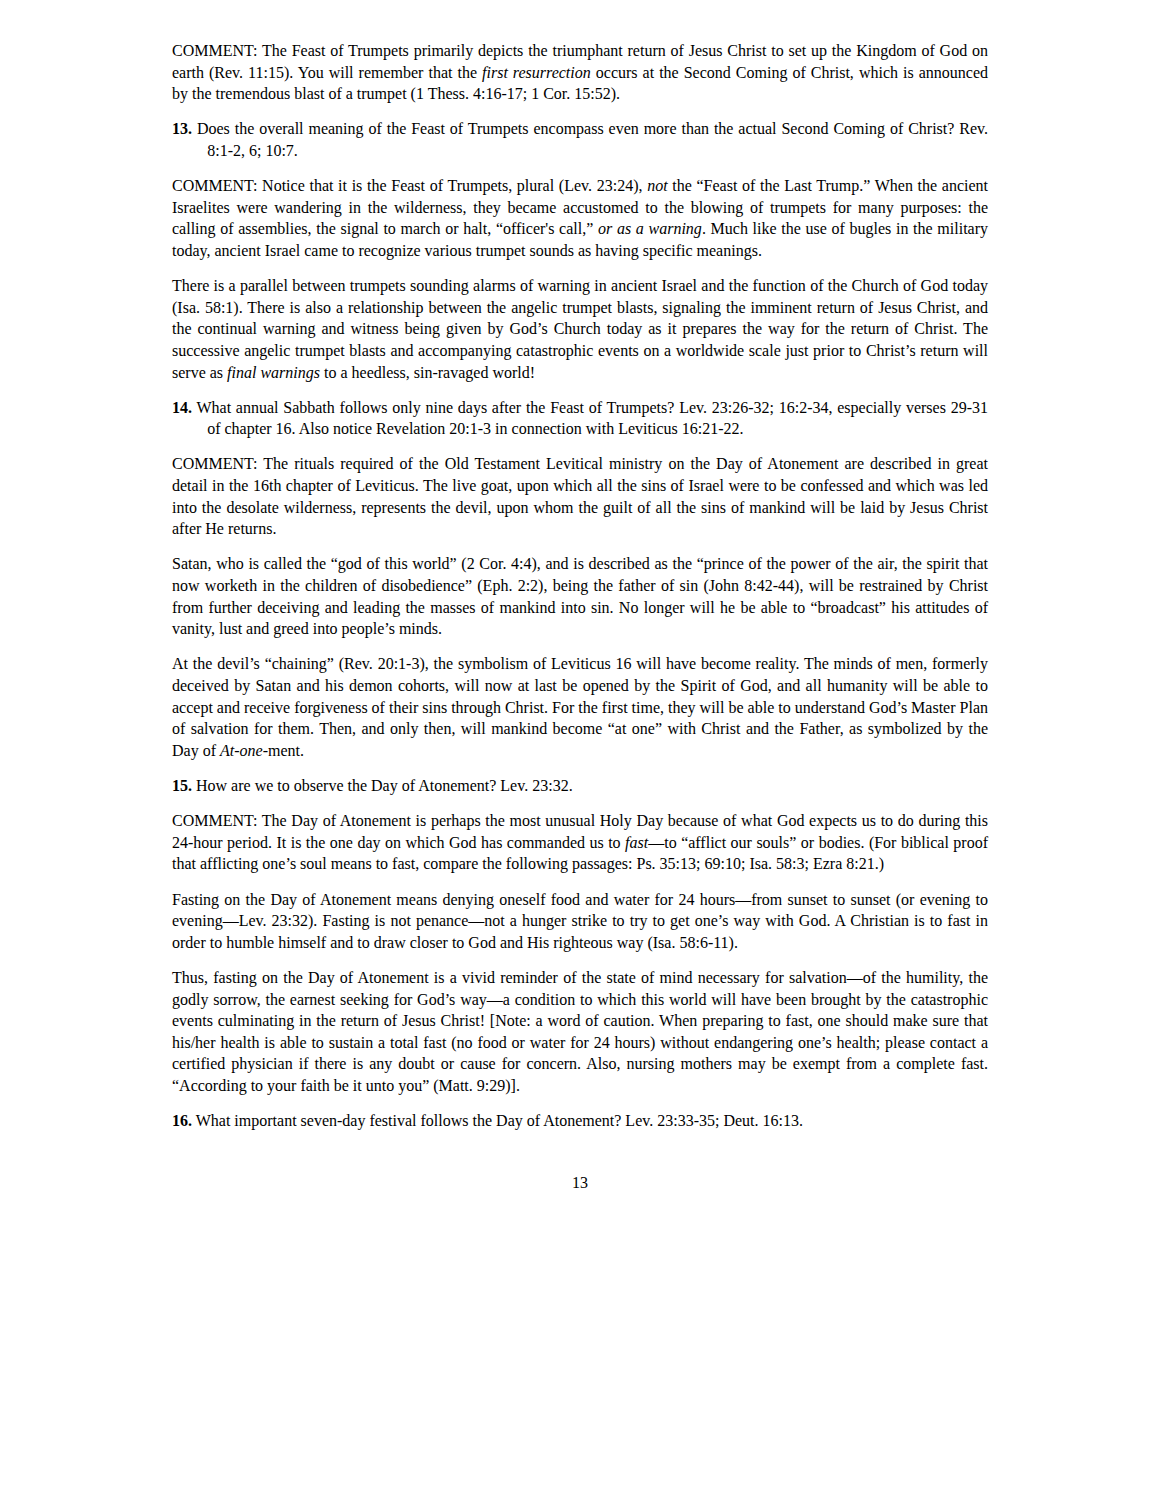COMMENT: The Feast of Trumpets primarily depicts the triumphant return of Jesus Christ to set up the Kingdom of God on earth (Rev. 11:15). You will remember that the first resurrection occurs at the Second Coming of Christ, which is announced by the tremendous blast of a trumpet (1 Thess. 4:16-17; 1 Cor. 15:52).
13. Does the overall meaning of the Feast of Trumpets encompass even more than the actual Second Coming of Christ? Rev. 8:1-2, 6; 10:7.
COMMENT: Notice that it is the Feast of Trumpets, plural (Lev. 23:24), not the “Feast of the Last Trump.” When the ancient Israelites were wandering in the wilderness, they became accustomed to the blowing of trumpets for many purposes: the calling of assemblies, the signal to march or halt, “officer's call,” or as a warning. Much like the use of bugles in the military today, ancient Israel came to recognize various trumpet sounds as having specific meanings.
There is a parallel between trumpets sounding alarms of warning in ancient Israel and the function of the Church of God today (Isa. 58:1). There is also a relationship between the angelic trumpet blasts, signaling the imminent return of Jesus Christ, and the continual warning and witness being given by God’s Church today as it prepares the way for the return of Christ. The successive angelic trumpet blasts and accompanying catastrophic events on a worldwide scale just prior to Christ’s return will serve as final warnings to a heedless, sin-ravaged world!
14. What annual Sabbath follows only nine days after the Feast of Trumpets? Lev. 23:26-32; 16:2-34, especially verses 29-31 of chapter 16. Also notice Revelation 20:1-3 in connection with Leviticus 16:21-22.
COMMENT: The rituals required of the Old Testament Levitical ministry on the Day of Atonement are described in great detail in the 16th chapter of Leviticus. The live goat, upon which all the sins of Israel were to be confessed and which was led into the desolate wilderness, represents the devil, upon whom the guilt of all the sins of mankind will be laid by Jesus Christ after He returns.
Satan, who is called the “god of this world” (2 Cor. 4:4), and is described as the “prince of the power of the air, the spirit that now worketh in the children of disobedience” (Eph. 2:2), being the father of sin (John 8:42-44), will be restrained by Christ from further deceiving and leading the masses of mankind into sin. No longer will he be able to “broadcast” his attitudes of vanity, lust and greed into people’s minds.
At the devil’s “chaining” (Rev. 20:1-3), the symbolism of Leviticus 16 will have become reality. The minds of men, formerly deceived by Satan and his demon cohorts, will now at last be opened by the Spirit of God, and all humanity will be able to accept and receive forgiveness of their sins through Christ. For the first time, they will be able to understand God’s Master Plan of salvation for them. Then, and only then, will mankind become “at one” with Christ and the Father, as symbolized by the Day of At-one-ment.
15. How are we to observe the Day of Atonement? Lev. 23:32.
COMMENT: The Day of Atonement is perhaps the most unusual Holy Day because of what God expects us to do during this 24-hour period. It is the one day on which God has commanded us to fast—to “afflict our souls” or bodies. (For biblical proof that afflicting one’s soul means to fast, compare the following passages: Ps. 35:13; 69:10; Isa. 58:3; Ezra 8:21.)
Fasting on the Day of Atonement means denying oneself food and water for 24 hours—from sunset to sunset (or evening to evening—Lev. 23:32). Fasting is not penance—not a hunger strike to try to get one’s way with God. A Christian is to fast in order to humble himself and to draw closer to God and His righteous way (Isa. 58:6-11).
Thus, fasting on the Day of Atonement is a vivid reminder of the state of mind necessary for salvation—of the humility, the godly sorrow, the earnest seeking for God’s way—a condition to which this world will have been brought by the catastrophic events culminating in the return of Jesus Christ! [Note: a word of caution. When preparing to fast, one should make sure that his/her health is able to sustain a total fast (no food or water for 24 hours) without endangering one’s health; please contact a certified physician if there is any doubt or cause for concern. Also, nursing mothers may be exempt from a complete fast. “According to your faith be it unto you” (Matt. 9:29)].
16. What important seven-day festival follows the Day of Atonement? Lev. 23:33-35; Deut. 16:13.
13